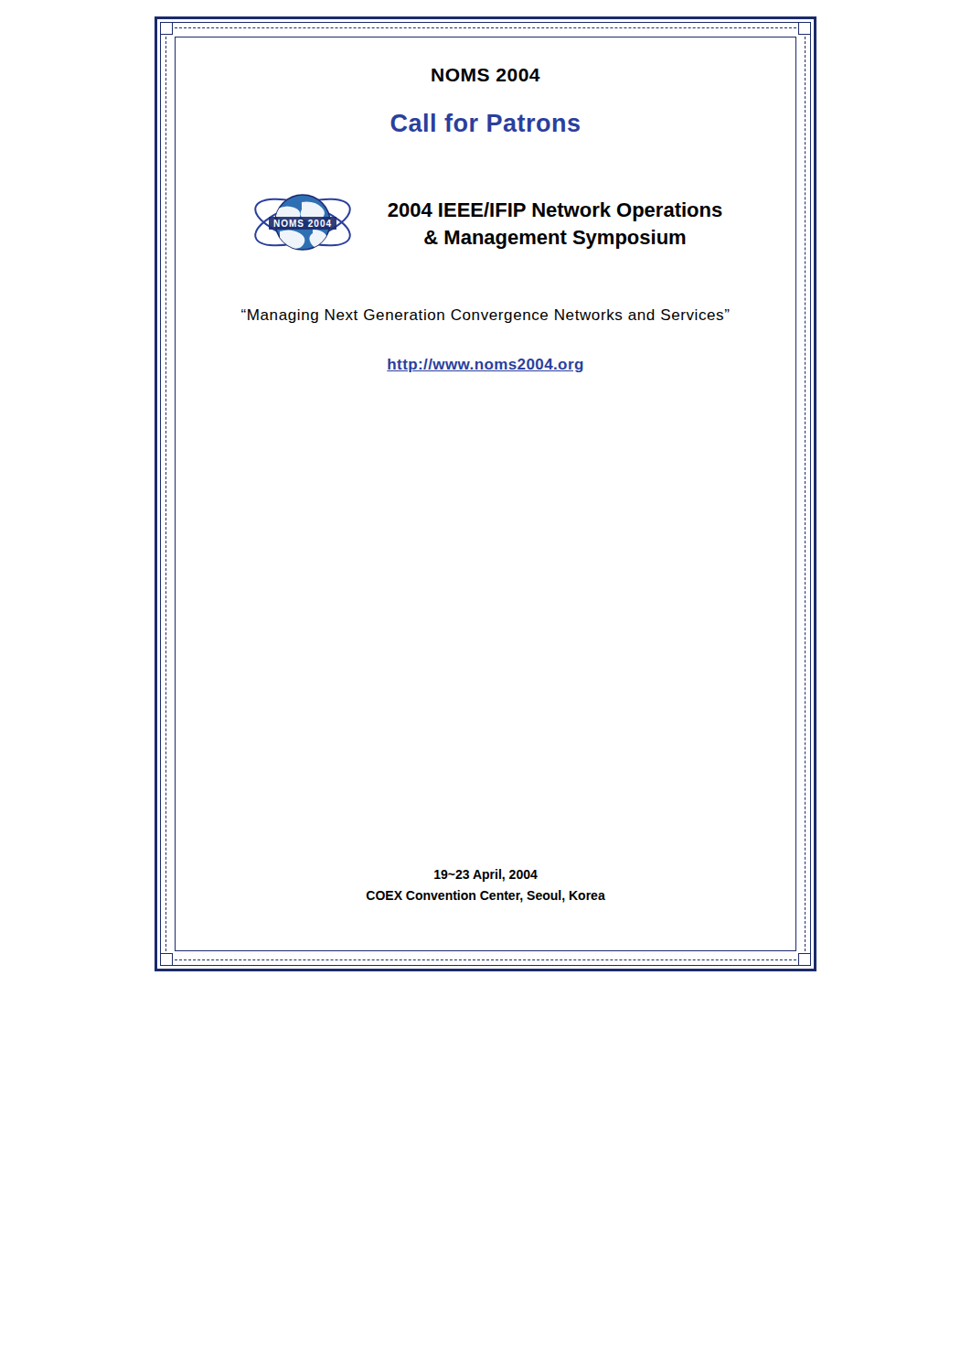NOMS 2004
Call for Patrons
NOMS 2004
2004 IEEE/IFIP Network Operations
& Management Symposium
“Managing Next Generation Convergence Networks and Services”
http://www.noms2004.org
19~23 April, 2004
COEX Convention Center, Seoul, Korea